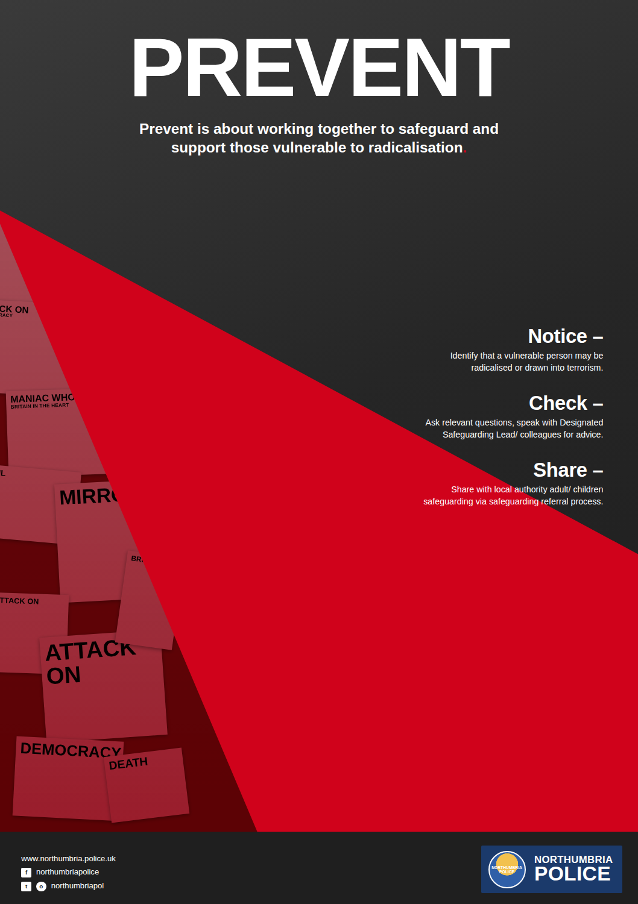Prevent
Prevent is about working together to safeguard and support those vulnerable to radicalisation.
A.M.
CK ONRACY
Maniac who knifedBritain in the heart
ail
Mirror
Attack on
Attack on
Democracy
Death
bridge
Notice –
Identify that a vulnerable person may be radicalised or drawn into terrorism.
Check –
Ask relevant questions, speak with Designated Safeguarding Lead/ colleagues for advice.
Share –
Share with local authority adult/ children safeguarding via safeguarding referral process.
www.northumbria.police.uk
fnorthumbriapolice
t o northumbriapol
NORTHUMBRIA
POLICE
NORTHUMBRIA
POLICE